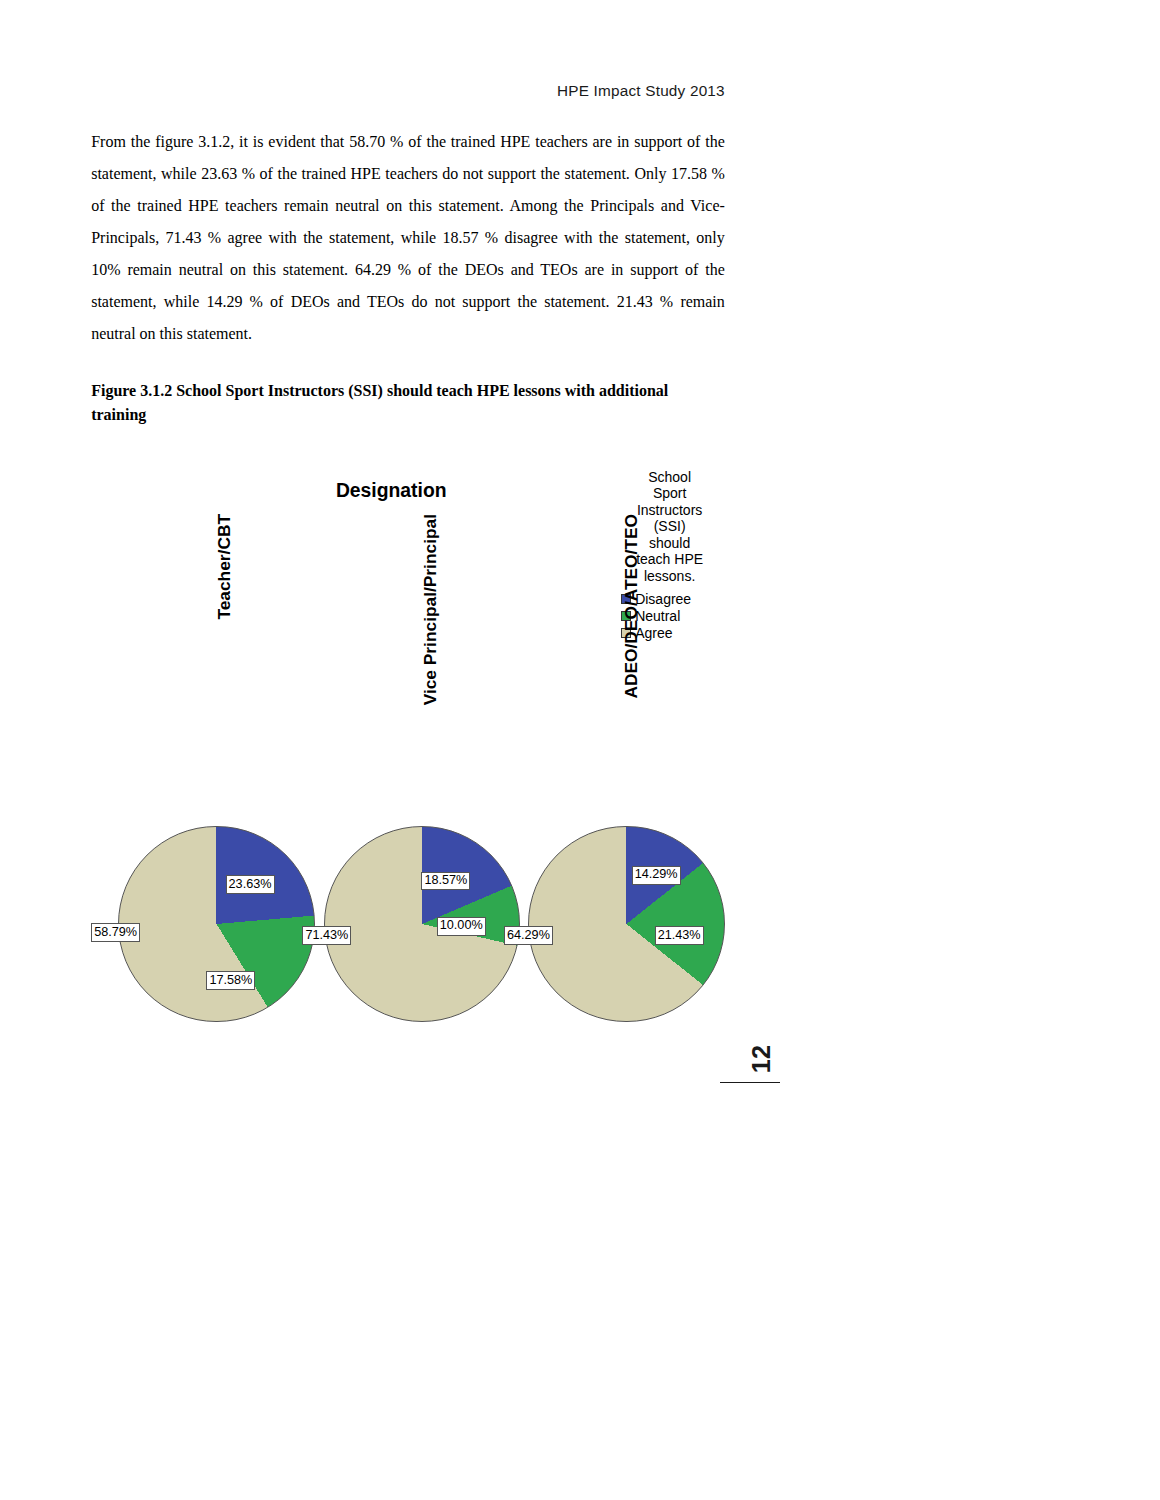HPE Impact Study 2013
From the figure 3.1.2, it is evident that 58.70 % of the trained HPE teachers are in support of the statement, while 23.63 % of the trained HPE teachers do not support the statement. Only 17.58 % of the trained HPE teachers remain neutral on this statement. Among the Principals and Vice- Principals, 71.43 % agree with the statement, while 18.57 % disagree with the statement, only 10% remain neutral on this statement. 64.29 % of the DEOs and TEOs are in support of the statement, while 14.29 % of DEOs and TEOs do not support the statement. 21.43 % remain neutral on this statement.
Figure 3.1.2 School Sport Instructors (SSI) should teach HPE lessons with additional training
Designation
School
Sport
Instructors
(SSI)
should
teach HPE
lessons.
Disagree
Neutral
Agree
Teacher/CBT
Vice Principal/Principal
ADEO/DEO/ATEO/TEO
23.63%
17.58%
58.79%
18.57%
10.00%
71.43%
14.29%
21.43%
64.29%
12